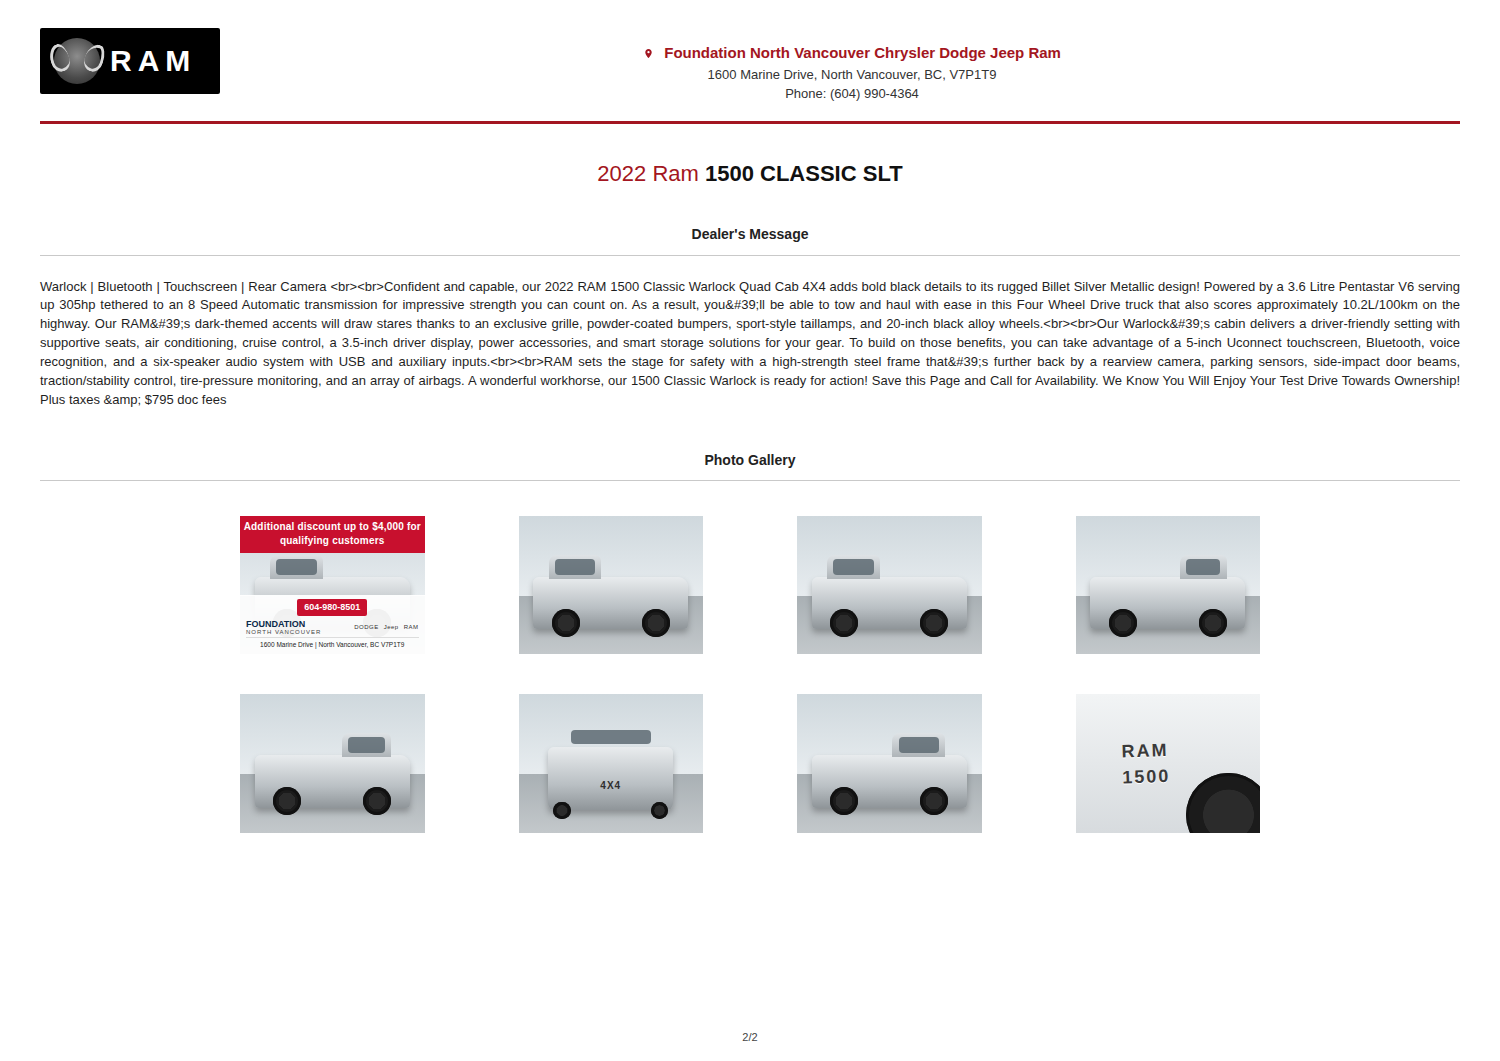RAM
Foundation North Vancouver Chrysler Dodge Jeep Ram
1600 Marine Drive, North Vancouver, BC, V7P1T9
Phone: (604) 990-4364
2022 Ram 1500 CLASSIC SLT
Dealer's Message
Warlock | Bluetooth | Touchscreen | Rear Camera <br><br>Confident and capable, our 2022 RAM 1500 Classic Warlock Quad Cab 4X4 adds bold black details to its rugged Billet Silver Metallic design! Powered by a 3.6 Litre Pentastar V6 serving up 305hp tethered to an 8 Speed Automatic transmission for impressive strength you can count on. As a result, you&#39;ll be able to tow and haul with ease in this Four Wheel Drive truck that also scores approximately 10.2L/100km on the highway. Our RAM&#39;s dark-themed accents will draw stares thanks to an exclusive grille, powder-coated bumpers, sport-style taillamps, and 20-inch black alloy wheels.<br><br>Our Warlock&#39;s cabin delivers a driver-friendly setting with supportive seats, air conditioning, cruise control, a 3.5-inch driver display, power accessories, and smart storage solutions for your gear. To build on those benefits, you can take advantage of a 5-inch Uconnect touchscreen, Bluetooth, voice recognition, and a six-speaker audio system with USB and auxiliary inputs.<br><br>RAM sets the stage for safety with a high-strength steel frame that&#39;s further back by a rearview camera, parking sensors, side-impact door beams, traction/stability control, tire-pressure monitoring, and an array of airbags. A wonderful workhorse, our 1500 Classic Warlock is ready for action! Save this Page and Call for Availability. We Know You Will Enjoy Your Test Drive Towards Ownership! Plus taxes &amp; $795 doc fees
Photo Gallery
Additional discount up to $4,000 for qualifying customers
604-980-8501
FOUNDATIONNORTH VANCOUVER
DODGE Jeep RAM
1600 Marine Drive | North Vancouver, BC V7P1T9
4X4
RAM 1500
2/2